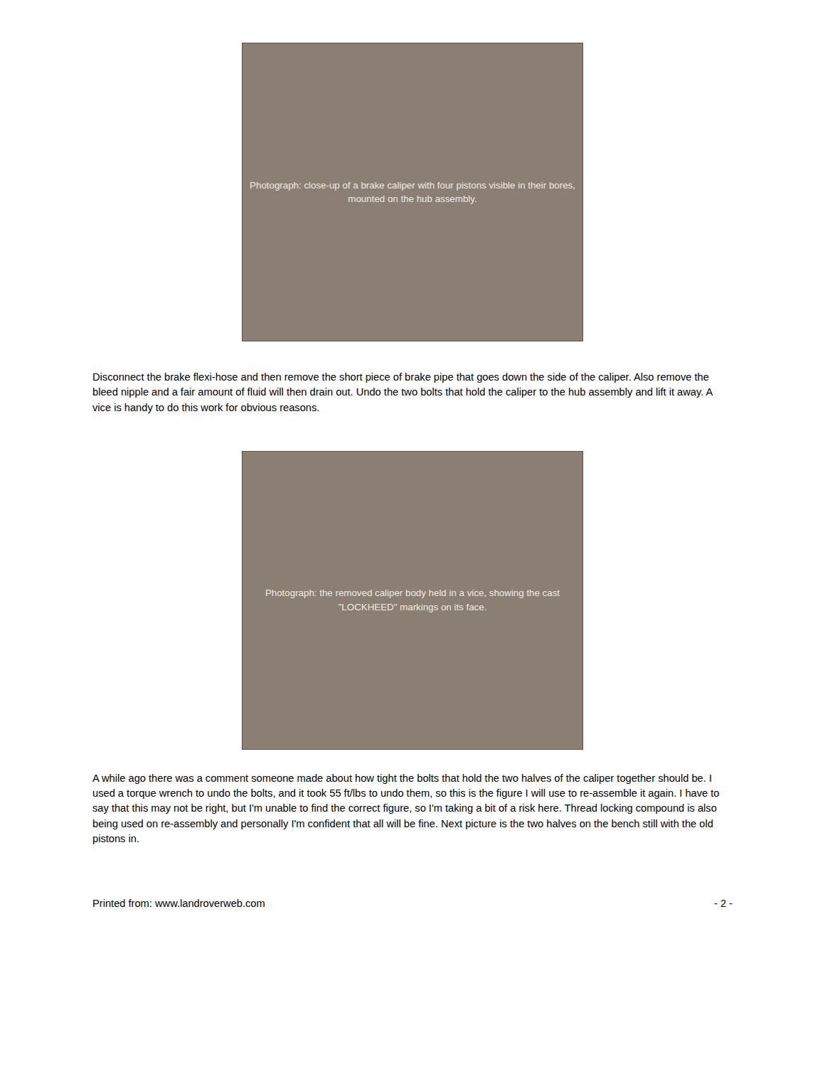Photograph: close-up of a brake caliper with four pistons visible in their bores, mounted on the hub assembly.
Disconnect the brake flexi-hose and then remove the short piece of brake pipe that goes down the side of the caliper. Also remove the bleed nipple and a fair amount of fluid will then drain out. Undo the two bolts that hold the caliper to the hub assembly and lift it away. A vice is handy to do this work for obvious reasons.
Photograph: the removed caliper body held in a vice, showing the cast "LOCKHEED" markings on its face.
A while ago there was a comment someone made about how tight the bolts that hold the two halves of the caliper together should be. I used a torque wrench to undo the bolts, and it took 55 ft/lbs to undo them, so this is the figure I will use to re-assemble it again. I have to say that this may not be right, but I'm unable to find the correct figure, so I'm taking a bit of a risk here. Thread locking compound is also being used on re-assembly and personally I'm confident that all will be fine. Next picture is the two halves on the bench still with the old pistons in.
Printed from: www.landroverweb.com
- 2 -